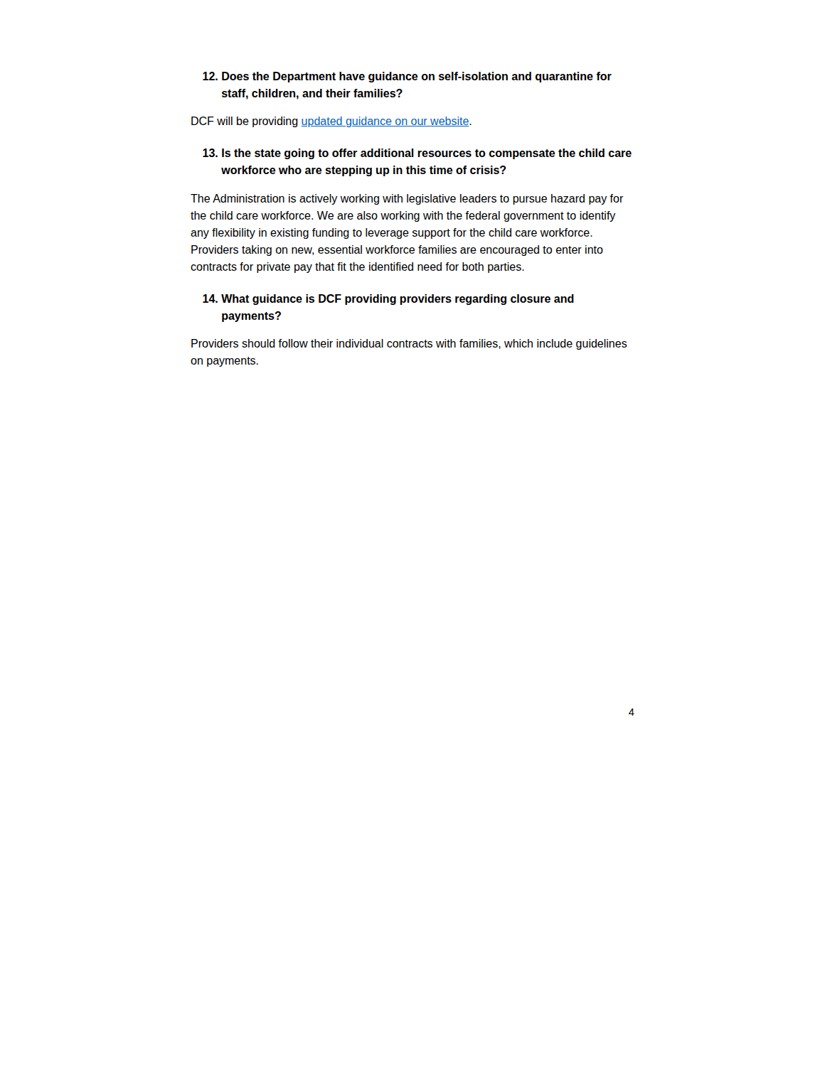Does the Department have guidance on self-isolation and quarantine for staff, children, and their families?
DCF will be providing updated guidance on our website.
Is the state going to offer additional resources to compensate the child care workforce who are stepping up in this time of crisis?
The Administration is actively working with legislative leaders to pursue hazard pay for the child care workforce. We are also working with the federal government to identify any flexibility in existing funding to leverage support for the child care workforce. Providers taking on new, essential workforce families are encouraged to enter into contracts for private pay that fit the identified need for both parties.
What guidance is DCF providing providers regarding closure and payments?
Providers should follow their individual contracts with families, which include guidelines on payments.
4